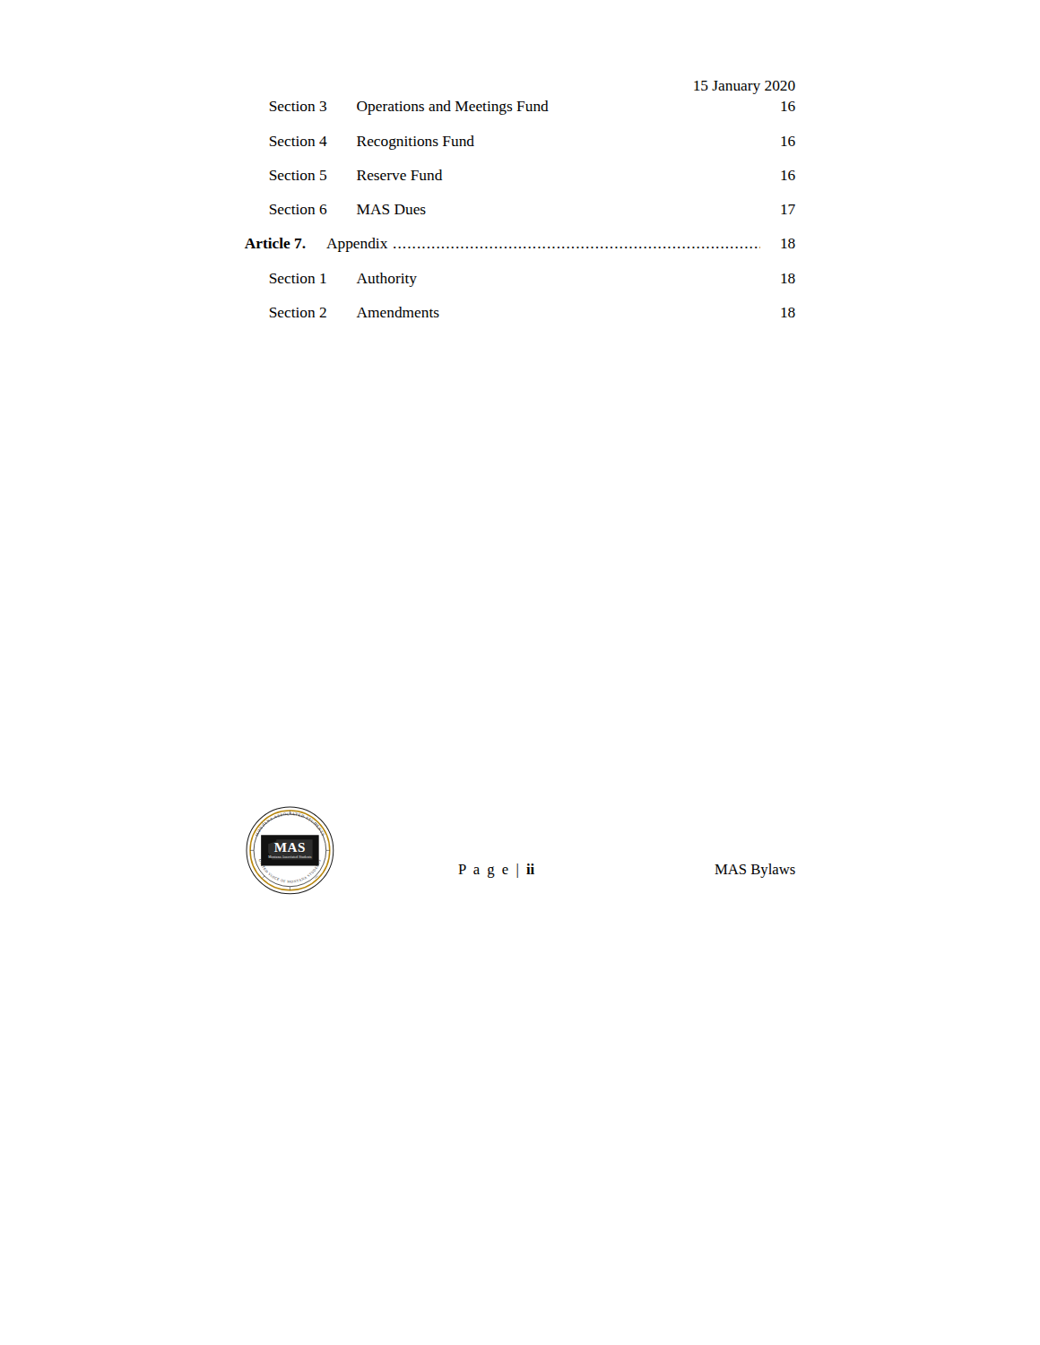15 January 2020
Section 3 Operations and Meetings Fund 16
Section 4 Recognitions Fund 16
Section 5 Reserve Fund 16
Section 6 MAS Dues 17
Article 7. Appendix ................................................................................................................................................................. 18
Section 1 Authority 18
Section 2 Amendments 18
MAS Montana Associated Students MONTANA ASSOCIATED STUDENTS UNITED VOICE OF MONTANA STUDENTS
P a g e | ii
MAS Bylaws